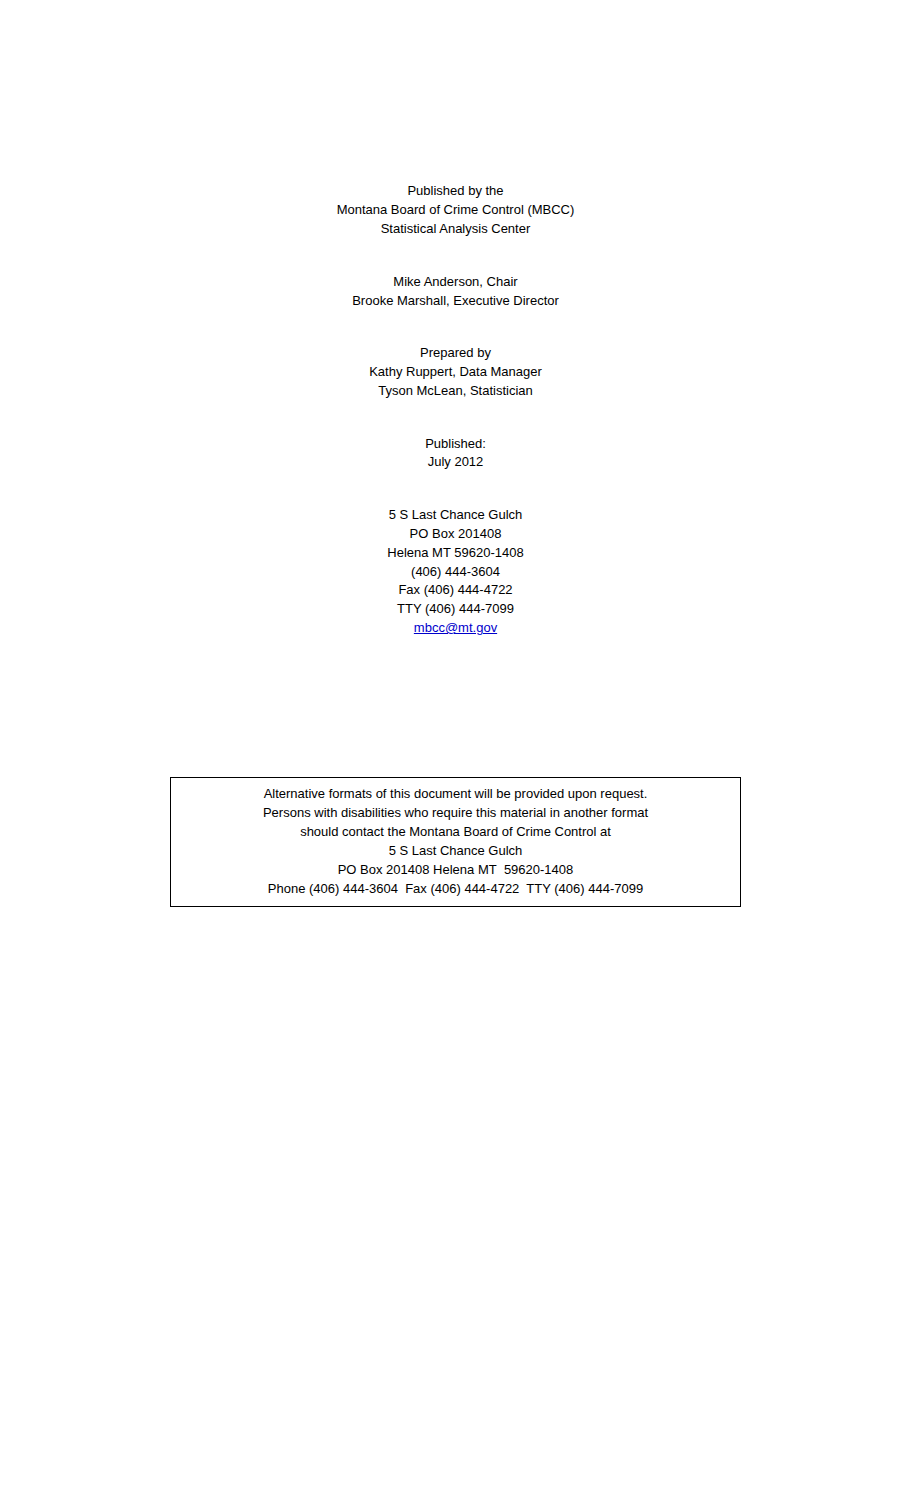Published by the
Montana Board of Crime Control (MBCC)
Statistical Analysis Center
Mike Anderson, Chair
Brooke Marshall, Executive Director
Prepared by
Kathy Ruppert, Data Manager
Tyson McLean, Statistician
Published:
July 2012
5 S Last Chance Gulch
PO Box 201408
Helena MT 59620-1408
(406) 444-3604
Fax (406) 444-4722
TTY (406) 444-7099
mbcc@mt.gov
Alternative formats of this document will be provided upon request.
Persons with disabilities who require this material in another format
should contact the Montana Board of Crime Control at
5 S Last Chance Gulch
PO Box 201408 Helena MT 59620-1408
Phone (406) 444-3604 Fax (406) 444-4722 TTY (406) 444-7099